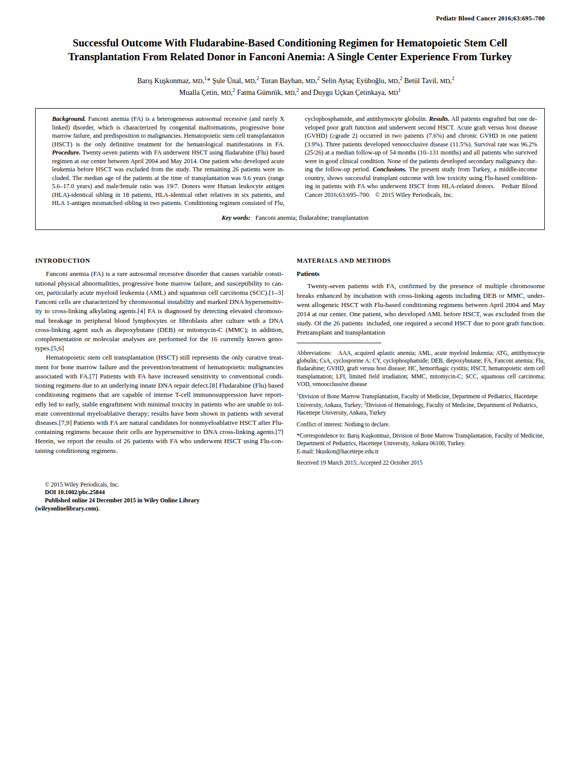Pediatr Blood Cancer 2016;63:695–700
Successful Outcome With Fludarabine-Based Conditioning Regimen for Hematopoietic Stem Cell Transplantation From Related Donor in Fanconi Anemia: A Single Center Experience From Turkey
Barış Kuşkonmaz, MD,1* Şule Ünal, MD,2 Turan Bayhan, MD,2 Selin Aytaç Eyüboğlu, MD,2 Betül Tavil, MD,2
Mualla Çetin, MD,2 Fatma Gümrük, MD,2 and Duygu Uçkan Çetinkaya, MD 1
Background. Fanconi anemia (FA) is a heterogeneous autosomal recessive (and rarely X linked) disorder, which is characterized by congenital malformations, progressive bone marrow failure, and predisposition to malignancies. Hematopoietic stem cell transplantation (HSCT) is the only definitive treatment for the hematological manifestations in FA. Procedure. Twenty-seven patients with FA underwent HSCT using fludarabine (Flu) based regimen at our center between April 2004 and May 2014. One patient who developed acute leukemia before HSCT was excluded from the study. The remaining 26 patients were included. The median age of the patients at the time of transplantation was 9.6 years (range 5.6–17.0 years) and male/female ratio was 19/7. Donors were Human leukocyte antigen (HLA)-identical sibling in 18 patients, HLA-identical other relatives in six patients, and HLA 1-antigen mismatched sibling in two patients. Conditioning regimen consisted of Flu, cyclophosphamide, and antithymocyte globulin. Results. All patients engrafted but one developed poor graft function and underwent second HSCT. Acute graft versus host disease (GVHD) (≥grade 2) occurred in two patients (7.6%) and chronic GVHD in one patient (3.9%). Three patients developed venoocclusive disease (11.5%). Survival rate was 96.2% (25/26) at a median follow-up of 54 months (10–131 months) and all patients who survived were in good clinical condition. None of the patients developed secondary malignancy during the follow-up period. Conclusions. The present study from Turkey, a middle-income country, shows successful transplant outcome with low toxicity using Flu-based conditioning in patients with FA who underwent HSCT from HLA-related donors. Pediatr Blood Cancer 2016;63:695–700. © 2015 Wiley Periodicals, Inc.
Key words: Fanconi anemia; fludarabine; transplantation
Introduction
Fanconi anemia (FA) is a rare autosomal recessive disorder that causes variable constitutional physical abnormalities, progressive bone marrow failure, and susceptibility to cancer, particularly acute myeloid leukemia (AML) and squamous cell carcinoma (SCC).[1–3] Fanconi cells are characterized by chromosomal instability and marked DNA hypersensitivity to cross-linking alkylating agents.[4] FA is diagnosed by detecting elevated chromosomal breakage in peripheral blood lymphocytes or fibroblasts after culture with a DNA cross-linking agent such as diepoxybutane (DEB) or mitomycin-C (MMC); in addition, complementation or molecular analyses are performed for the 16 currently known genotypes.[5,6]
Hematopoietic stem cell transplantation (HSCT) still represents the only curative treatment for bone marrow failure and the prevention/treatment of hematopoietic malignancies associated with FA.[7] Patients with FA have increased sensitivity to conventional conditioning regimens due to an underlying innate DNA repair defect.[8] Fludarabine (Flu) based conditioning regimens that are capable of intense T-cell immunosuppression have reportedly led to early, stable engraftment with minimal toxicity in patients who are unable to tolerate conventional myeloablative therapy; results have been shown in patients with several diseases.[7,9] Patients with FA are natural candidates for nonmyeloablative HSCT after Flu-containing regimens because their cells are hypersensitive to DNA cross-linking agents.[7] Herein, we report the results of 26 patients with FA who underwent HSCT using Flu-containing conditioning regimens.
Materials and Methods
Patients
Twenty-seven patients with FA, confirmed by the presence of multiple chromosome breaks enhanced by incubation with cross-linking agents including DEB or MMC, underwent allogeneic HSCT with Flu-based conditioning regimens between April 2004 and May 2014 at our center. One patient, who developed AML before HSCT, was excluded from the study. Of the 26 patients included, one required a second HSCT due to poor graft function. Pretransplant and transplantation
Abbreviations: AAA, acquired aplastic anemia; AML, acute myeloid leukemia; ATG, antithymocyte globulin; CsA, cyclosporine A; CY, cyclophosphamide; DEB, diepoxybutane; FA, Fanconi anemia; Flu, fludarabine; GVHD, graft versus host disease; HC, hemorrhagic cystitis; HSCT, hematopoietic stem cell transplantation; LFI, limited field irradiation; MMC, mitomycin-C; SCC, squamous cell carcinoma; VOD, venoocclussive disease
1 Division of Bone Marrow Transplantation, Faculty of Medicine, Department of Pediatrics, Hacettepe University, Ankara, Turkey; 2 Division of Hematology, Faculty of Medicine, Department of Pediatrics, Hacettepe University, Ankara, Turkey
Conflict of interest: Nothing to declare.
*Correspondence to: Barış Kuşkonmaz, Division of Bone Marrow Transplantation, Faculty of Medicine, Department of Pediatrics, Hacettepe University, Ankara 06100, Turkey.
E-mail: bkuskon@hacettepe.edu.tr
Received 19 March 2015; Accepted 22 October 2015
© 2015 Wiley Periodicals, Inc.
DOI 10.1002/pbc.25844
Published online 24 December 2015 in Wiley Online Library
(wileyonlinelibrary.com).